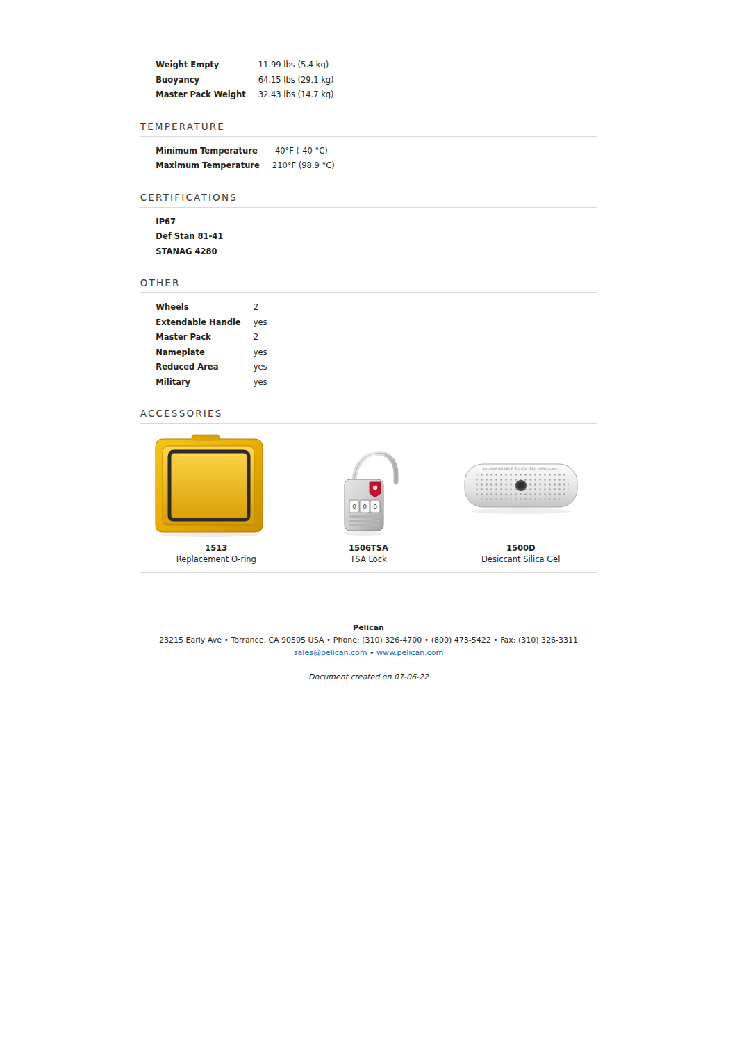| Weight Empty | 11.99 lbs (5.4 kg) |
| Buoyancy | 64.15 lbs (29.1 kg) |
| Master Pack Weight | 32.43 lbs (14.7 kg) |
Temperature
| Minimum Temperature | -40°F (-40 °C) |
| Maximum Temperature | 210°F (98.9 °C) |
Certifications
IP67
Def Stan 81-41
STANAG 4280
Other
| Wheels | 2 |
| Extendable Handle | yes |
| Master Pack | 2 |
| Nameplate | yes |
| Reduced Area | yes |
| Military | yes |
Accessories
| 1513 Replacement O-ring | 0 0 0 1506TSA TSA Lock | RECHARGEABLE SILICA GEL DESICCANT 1500D Desiccant Silica Gel |
Pelican
23215 Early Ave • Torrance, CA 90505 USA • Phone: (310) 326-4700 • (800) 473-5422 • Fax: (310) 326-3311
sales@pelican.com • www.pelican.com
Document created on 07-06-22